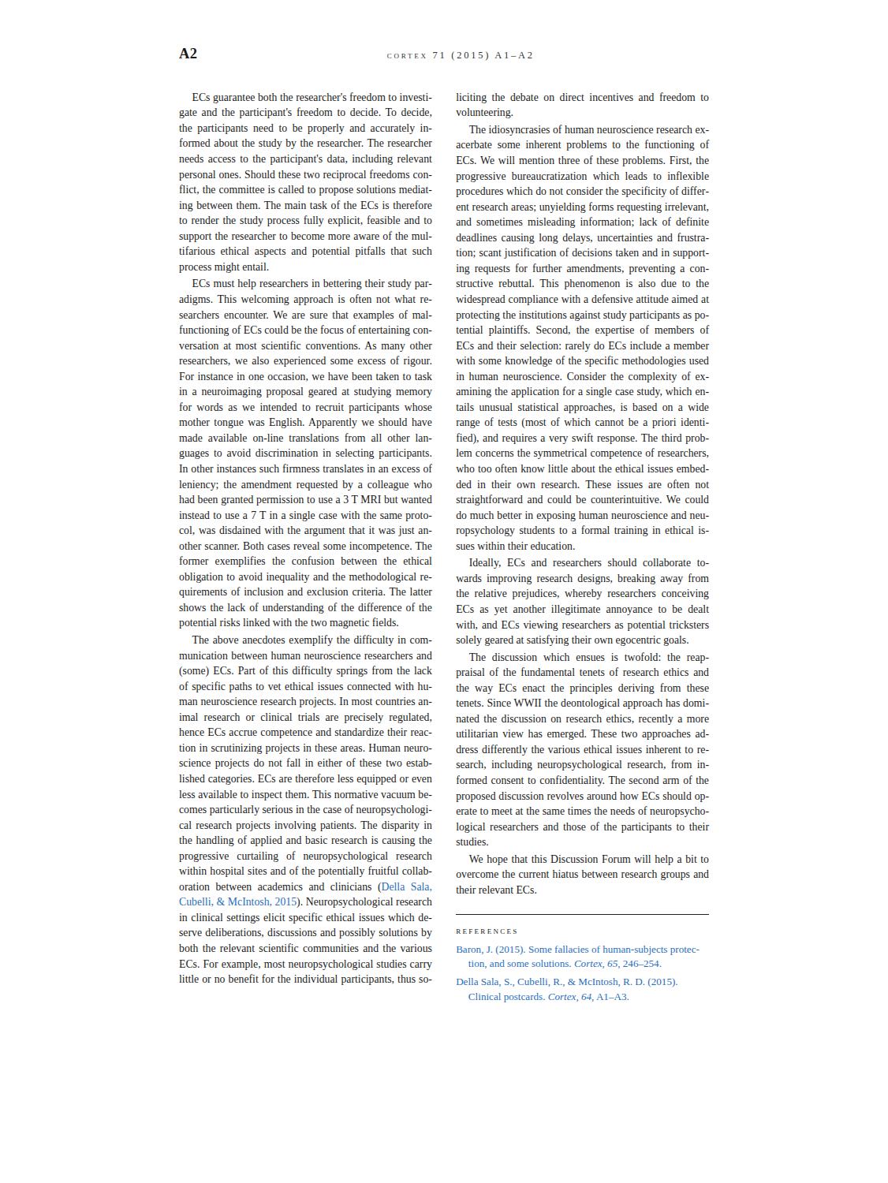A2 cortex 71 (2015) A1–A2
ECs guarantee both the researcher's freedom to investigate and the participant's freedom to decide. To decide, the participants need to be properly and accurately informed about the study by the researcher. The researcher needs access to the participant's data, including relevant personal ones. Should these two reciprocal freedoms conflict, the committee is called to propose solutions mediating between them. The main task of the ECs is therefore to render the study process fully explicit, feasible and to support the researcher to become more aware of the multifarious ethical aspects and potential pitfalls that such process might entail.
ECs must help researchers in bettering their study paradigms. This welcoming approach is often not what researchers encounter. We are sure that examples of malfunctioning of ECs could be the focus of entertaining conversation at most scientific conventions. As many other researchers, we also experienced some excess of rigour. For instance in one occasion, we have been taken to task in a neuroimaging proposal geared at studying memory for words as we intended to recruit participants whose mother tongue was English. Apparently we should have made available on-line translations from all other languages to avoid discrimination in selecting participants. In other instances such firmness translates in an excess of leniency; the amendment requested by a colleague who had been granted permission to use a 3 T MRI but wanted instead to use a 7 T in a single case with the same protocol, was disdained with the argument that it was just another scanner. Both cases reveal some incompetence. The former exemplifies the confusion between the ethical obligation to avoid inequality and the methodological requirements of inclusion and exclusion criteria. The latter shows the lack of understanding of the difference of the potential risks linked with the two magnetic fields.
The above anecdotes exemplify the difficulty in communication between human neuroscience researchers and (some) ECs. Part of this difficulty springs from the lack of specific paths to vet ethical issues connected with human neuroscience research projects. In most countries animal research or clinical trials are precisely regulated, hence ECs accrue competence and standardize their reaction in scrutinizing projects in these areas. Human neuroscience projects do not fall in either of these two established categories. ECs are therefore less equipped or even less available to inspect them. This normative vacuum becomes particularly serious in the case of neuropsychological research projects involving patients. The disparity in the handling of applied and basic research is causing the progressive curtailing of neuropsychological research within hospital sites and of the potentially fruitful collaboration between academics and clinicians (Della Sala, Cubelli, & McIntosh, 2015). Neuropsychological research in clinical settings elicit specific ethical issues which deserve deliberations, discussions and possibly solutions by both the relevant scientific communities and the various ECs. For example, most neuropsychological studies carry little or no benefit for the individual participants, thus soliciting the debate on direct incentives and freedom to volunteering.
The idiosyncrasies of human neuroscience research exacerbate some inherent problems to the functioning of ECs. We will mention three of these problems. First, the progressive bureaucratization which leads to inflexible procedures which do not consider the specificity of different research areas; unyielding forms requesting irrelevant, and sometimes misleading information; lack of definite deadlines causing long delays, uncertainties and frustration; scant justification of decisions taken and in supporting requests for further amendments, preventing a constructive rebuttal. This phenomenon is also due to the widespread compliance with a defensive attitude aimed at protecting the institutions against study participants as potential plaintiffs. Second, the expertise of members of ECs and their selection: rarely do ECs include a member with some knowledge of the specific methodologies used in human neuroscience. Consider the complexity of examining the application for a single case study, which entails unusual statistical approaches, is based on a wide range of tests (most of which cannot be a priori identified), and requires a very swift response. The third problem concerns the symmetrical competence of researchers, who too often know little about the ethical issues embedded in their own research. These issues are often not straightforward and could be counterintuitive. We could do much better in exposing human neuroscience and neuropsychology students to a formal training in ethical issues within their education.
Ideally, ECs and researchers should collaborate towards improving research designs, breaking away from the relative prejudices, whereby researchers conceiving ECs as yet another illegitimate annoyance to be dealt with, and ECs viewing researchers as potential tricksters solely geared at satisfying their own egocentric goals.
The discussion which ensues is twofold: the reappraisal of the fundamental tenets of research ethics and the way ECs enact the principles deriving from these tenets. Since WWII the deontological approach has dominated the discussion on research ethics, recently a more utilitarian view has emerged. These two approaches address differently the various ethical issues inherent to research, including neuropsychological research, from informed consent to confidentiality. The second arm of the proposed discussion revolves around how ECs should operate to meet at the same times the needs of neuropsychological researchers and those of the participants to their studies.
We hope that this Discussion Forum will help a bit to overcome the current hiatus between research groups and their relevant ECs.
references
Baron, J. (2015). Some fallacies of human-subjects protection, and some solutions. Cortex, 65, 246–254.
Della Sala, S., Cubelli, R., & McIntosh, R. D. (2015). Clinical postcards. Cortex, 64, A1–A3.